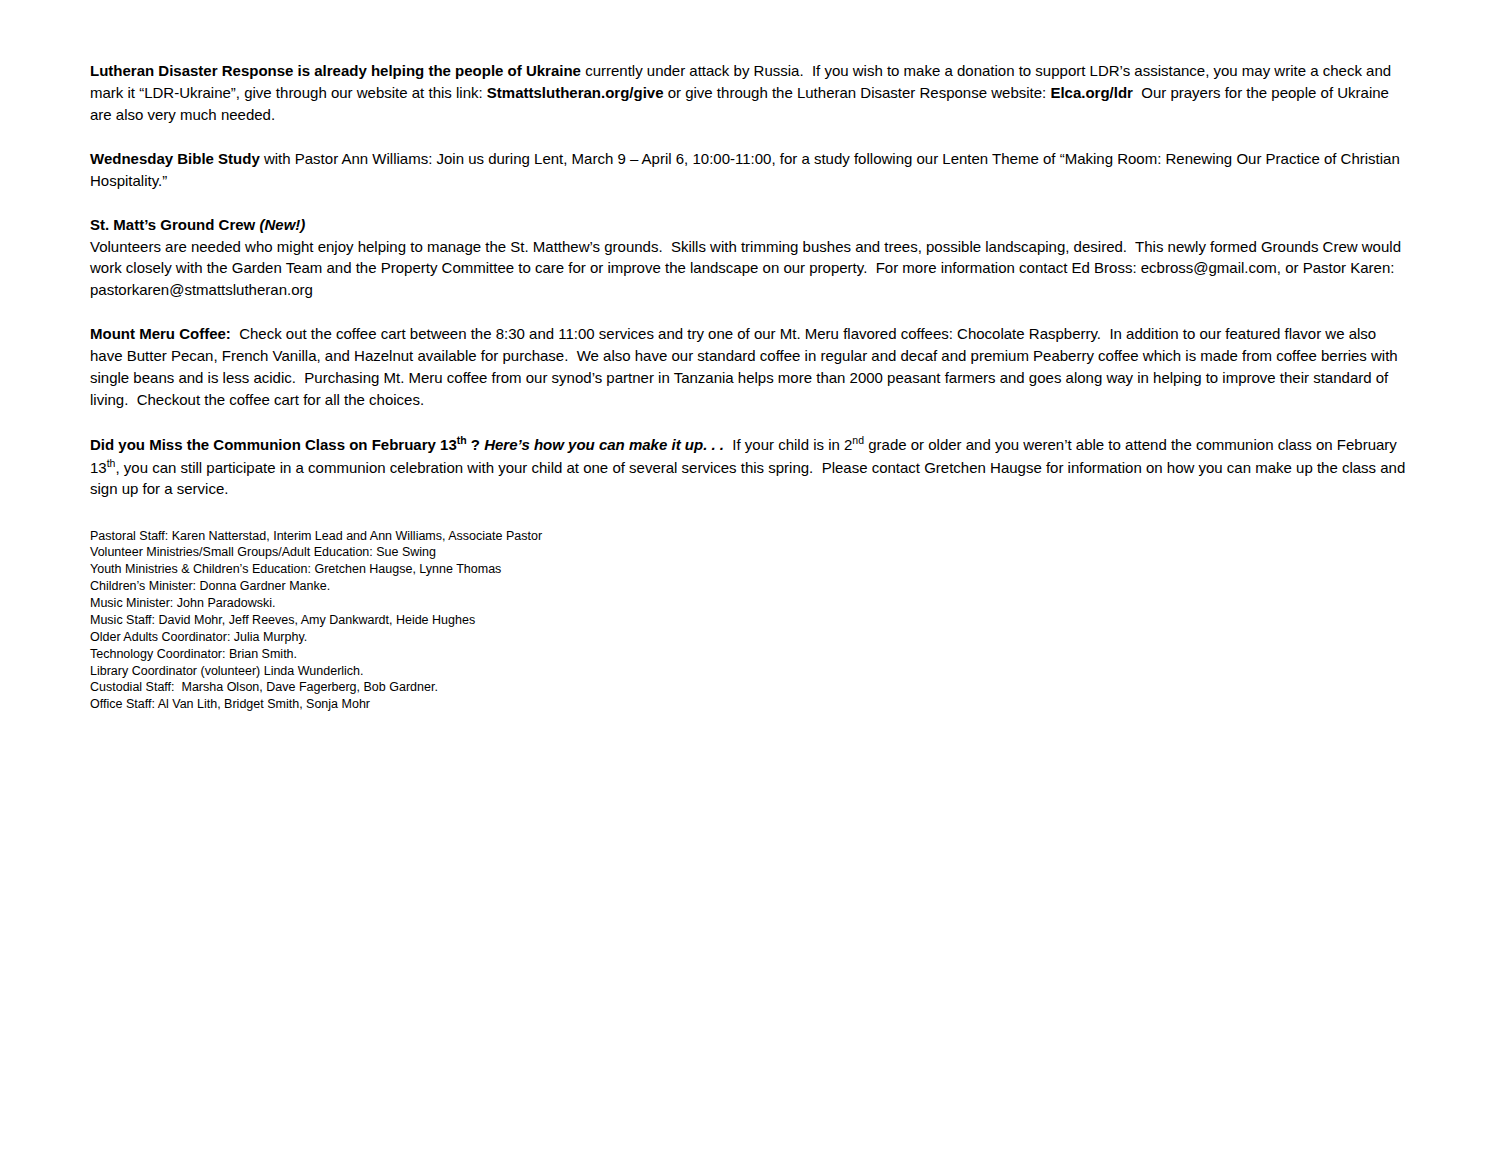Lutheran Disaster Response is already helping the people of Ukraine currently under attack by Russia. If you wish to make a donation to support LDR’s assistance, you may write a check and mark it “LDR-Ukraine”, give through our website at this link: Stmattslutheran.org/give or give through the Lutheran Disaster Response website: Elca.org/ldr Our prayers for the people of Ukraine are also very much needed.
Wednesday Bible Study with Pastor Ann Williams: Join us during Lent, March 9 – April 6, 10:00-11:00, for a study following our Lenten Theme of “Making Room: Renewing Our Practice of Christian Hospitality.”
St. Matt’s Ground Crew (New!)
Volunteers are needed who might enjoy helping to manage the St. Matthew’s grounds. Skills with trimming bushes and trees, possible landscaping, desired. This newly formed Grounds Crew would work closely with the Garden Team and the Property Committee to care for or improve the landscape on our property. For more information contact Ed Bross: ecbross@gmail.com, or Pastor Karen: pastorkaren@stmattslutheran.org
Mount Meru Coffee: Check out the coffee cart between the 8:30 and 11:00 services and try one of our Mt. Meru flavored coffees: Chocolate Raspberry. In addition to our featured flavor we also have Butter Pecan, French Vanilla, and Hazelnut available for purchase. We also have our standard coffee in regular and decaf and premium Peaberry coffee which is made from coffee berries with single beans and is less acidic. Purchasing Mt. Meru coffee from our synod’s partner in Tanzania helps more than 2000 peasant farmers and goes along way in helping to improve their standard of living. Checkout the coffee cart for all the choices.
Did you Miss the Communion Class on February 13th ? Here’s how you can make it up. . . If your child is in 2nd grade or older and you weren’t able to attend the communion class on February 13th, you can still participate in a communion celebration with your child at one of several services this spring. Please contact Gretchen Haugse for information on how you can make up the class and sign up for a service.
Pastoral Staff: Karen Natterstad, Interim Lead and Ann Williams, Associate Pastor
Volunteer Ministries/Small Groups/Adult Education: Sue Swing
Youth Ministries & Children’s Education: Gretchen Haugse, Lynne Thomas
Children’s Minister: Donna Gardner Manke.
Music Minister: John Paradowski.
Music Staff: David Mohr, Jeff Reeves, Amy Dankwardt, Heide Hughes
Older Adults Coordinator: Julia Murphy.
Technology Coordinator: Brian Smith.
Library Coordinator (volunteer) Linda Wunderlich.
Custodial Staff: Marsha Olson, Dave Fagerberg, Bob Gardner.
Office Staff: Al Van Lith, Bridget Smith, Sonja Mohr